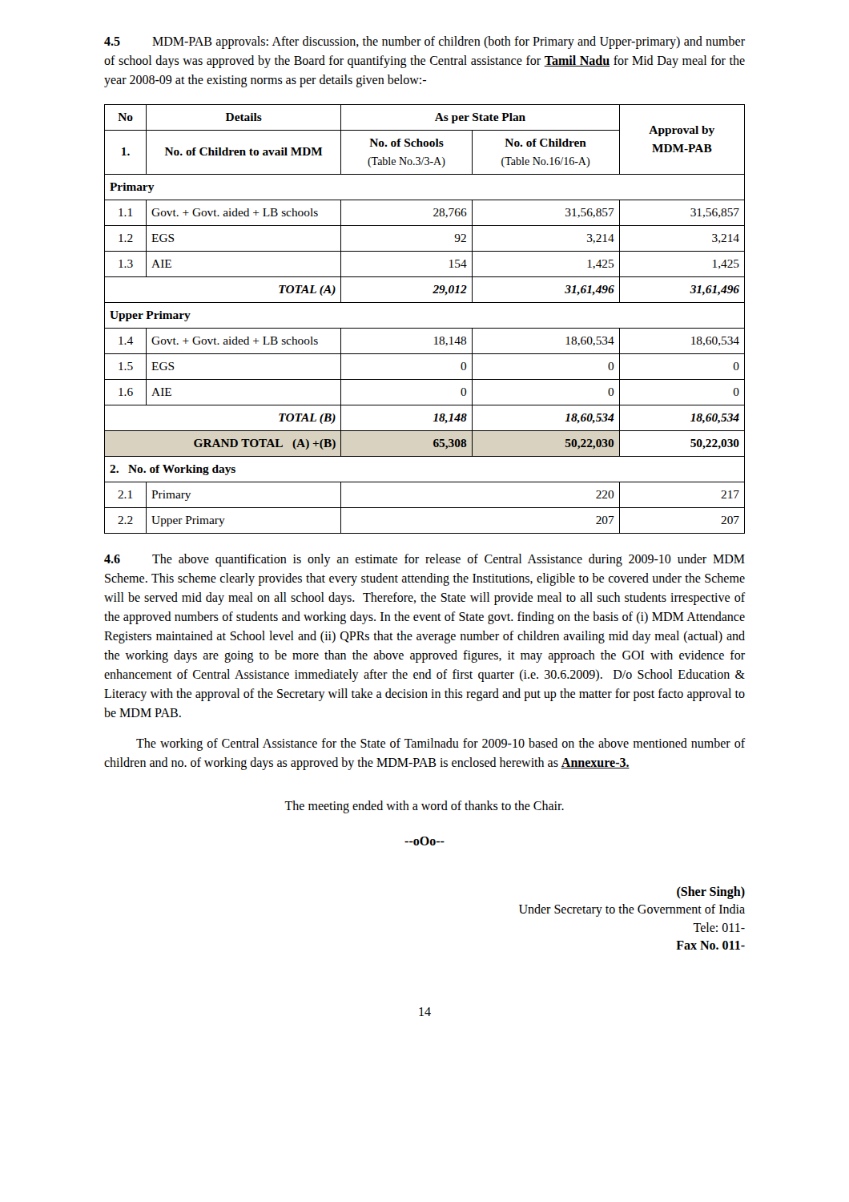4.5 MDM-PAB approvals: After discussion, the number of children (both for Primary and Upper-primary) and number of school days was approved by the Board for quantifying the Central assistance for Tamil Nadu for Mid Day meal for the year 2008-09 at the existing norms as per details given below:-
| No | Details | As per State Plan | Approval by MDM-PAB |
| --- | --- | --- | --- |
| 1. | No. of Children to avail MDM | No. of Schools (Table No.3/3-A) | No. of Children (Table No.16/16-A) |
| Primary |
| 1.1 | Govt. + Govt. aided + LB schools | 28,766 | 31,56,857 | 31,56,857 |
| 1.2 | EGS | 92 | 3,214 | 3,214 |
| 1.3 | AIE | 154 | 1,425 | 1,425 |
| TOTAL (A) | 29,012 | 31,61,496 | 31,61,496 |
| Upper Primary |
| 1.4 | Govt. + Govt. aided + LB schools | 18,148 | 18,60,534 | 18,60,534 |
| 1.5 | EGS | 0 | 0 | 0 |
| 1.6 | AIE | 0 | 0 | 0 |
| TOTAL (B) | 18,148 | 18,60,534 | 18,60,534 |
| GRAND TOTAL (A) +(B) | 65,308 | 50,22,030 | 50,22,030 |
| 2. No. of Working days |
| 2.1 | Primary | 220 | 217 |
| 2.2 | Upper Primary | 207 | 207 |
4.6 The above quantification is only an estimate for release of Central Assistance during 2009-10 under MDM Scheme. This scheme clearly provides that every student attending the Institutions, eligible to be covered under the Scheme will be served mid day meal on all school days. Therefore, the State will provide meal to all such students irrespective of the approved numbers of students and working days. In the event of State govt. finding on the basis of (i) MDM Attendance Registers maintained at School level and (ii) QPRs that the average number of children availing mid day meal (actual) and the working days are going to be more than the above approved figures, it may approach the GOI with evidence for enhancement of Central Assistance immediately after the end of first quarter (i.e. 30.6.2009). D/o School Education & Literacy with the approval of the Secretary will take a decision in this regard and put up the matter for post facto approval to be MDM PAB.
The working of Central Assistance for the State of Tamilnadu for 2009-10 based on the above mentioned number of children and no. of working days as approved by the MDM-PAB is enclosed herewith as Annexure-3.
The meeting ended with a word of thanks to the Chair.
--oOo--
(Sher Singh)
Under Secretary to the Government of India
Tele: 011-
Fax No. 011-
14